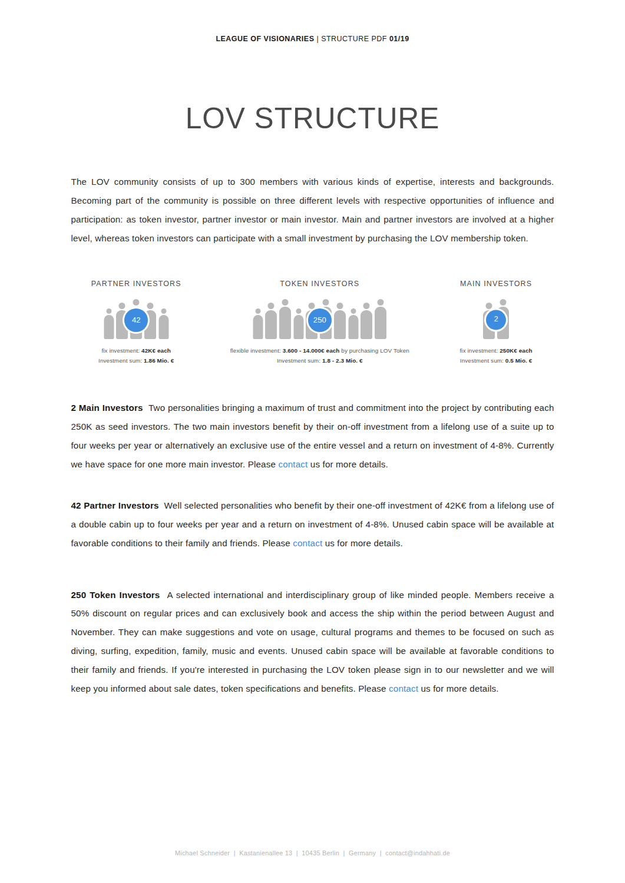LEAGUE OF VISIONARIES | STRUCTURE PDF 01/19
LOV STRUCTURE
The LOV community consists of up to 300 members with various kinds of expertise, interests and backgrounds. Becoming part of the community is possible on three different levels with respective opportunities of influence and participation: as token investor, partner investor or main investor. Main and partner investors are involved at a higher level, whereas token investors can participate with a small investment by purchasing the LOV membership token.
Partner Investors
42
fix investment: 42K€ each
Investment sum: 1.86 Mio. €
Token Investors
250
flexible investment: 3.600 - 14.000€ each by purchasing LOV Token
Investment sum: 1.8 - 2.3 Mio. €
Main Investors
2
fix investment: 250K€ each
Investment sum: 0.5 Mio. €
2 Main Investors Two personalities bringing a maximum of trust and commitment into the project by contributing each 250K as seed investors. The two main investors benefit by their on-off investment from a lifelong use of a suite up to four weeks per year or alternatively an exclusive use of the entire vessel and a return on investment of 4-8%. Currently we have space for one more main investor. Please contact us for more details.
42 Partner Investors Well selected personalities who benefit by their one-off investment of 42K€ from a lifelong use of a double cabin up to four weeks per year and a return on investment of 4-8%. Unused cabin space will be available at favorable conditions to their family and friends. Please contact us for more details.
250 Token Investors A selected international and interdisciplinary group of like minded people. Members receive a 50% discount on regular prices and can exclusively book and access the ship within the period between August and November. They can make suggestions and vote on usage, cultural programs and themes to be focused on such as diving, surfing, expedition, family, music and events. Unused cabin space will be available at favorable conditions to their family and friends. If you're interested in purchasing the LOV token please sign in to our newsletter and we will keep you informed about sale dates, token specifications and benefits. Please contact us for more details.
Michael Schneider | Kastanienallee 13 | 10435 Berlin | Germany | contact@indahhati.de